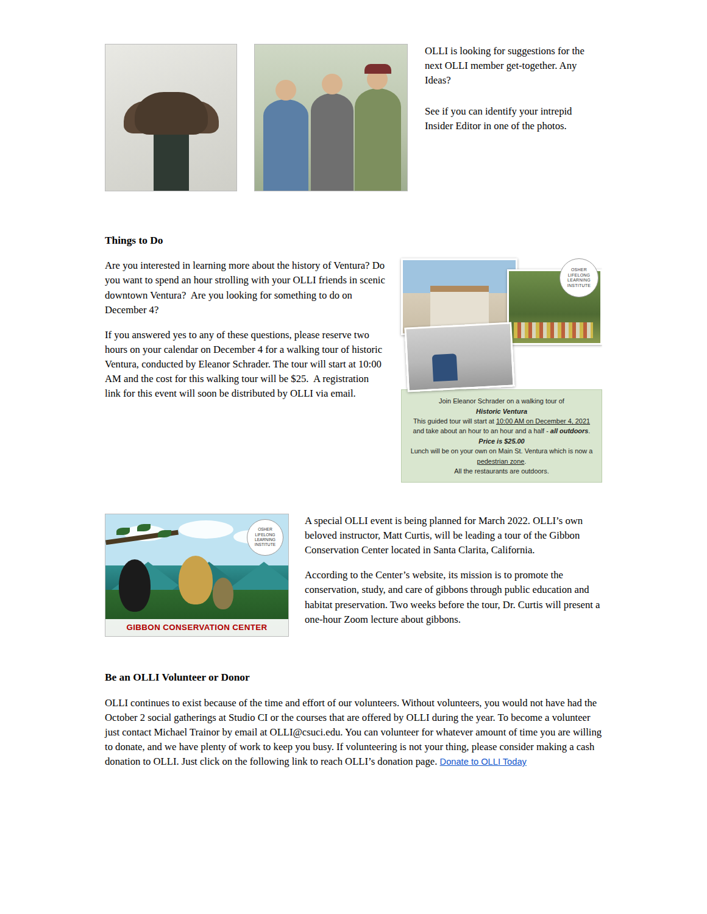OLLI is looking for suggestions for the next OLLI member get-together. Any Ideas?
See if you can identify your intrepid Insider Editor in one of the photos.
Things to Do
OSHER
LIFELONG
LEARNING
INSTITUTE
Join Eleanor Schrader on a walking tour of
Historic Ventura
This guided tour will start at 10:00 AM on December 4, 2021 and take about an hour to an hour and a half - all outdoors.
Price is $25.00
Lunch will be on your own on Main St. Ventura which is now a pedestrian zone.
All the restaurants are outdoors.
Are you interested in learning more about the history of Ventura? Do you want to spend an hour strolling with your OLLI friends in scenic downtown Ventura? Are you looking for something to do on December 4?
If you answered yes to any of these questions, please reserve two hours on your calendar on December 4 for a walking tour of historic Ventura, conducted by Eleanor Schrader. The tour will start at 10:00 AM and the cost for this walking tour will be $25. A registration link for this event will soon be distributed by OLLI via email.
OSHER
LIFELONG
LEARNING
INSTITUTE
GIBBON CONSERVATION CENTER
A special OLLI event is being planned for March 2022. OLLI’s own beloved instructor, Matt Curtis, will be leading a tour of the Gibbon Conservation Center located in Santa Clarita, California.
According to the Center’s website, its mission is to promote the conservation, study, and care of gibbons through public education and habitat preservation. Two weeks before the tour, Dr. Curtis will present a one-hour Zoom lecture about gibbons.
Be an OLLI Volunteer or Donor
OLLI continues to exist because of the time and effort of our volunteers. Without volunteers, you would not have had the October 2 social gatherings at Studio CI or the courses that are offered by OLLI during the year. To become a volunteer just contact Michael Trainor by email at OLLI@csuci.edu. You can volunteer for whatever amount of time you are willing to donate, and we have plenty of work to keep you busy. If volunteering is not your thing, please consider making a cash donation to OLLI. Just click on the following link to reach OLLI’s donation page. Donate to OLLI Today